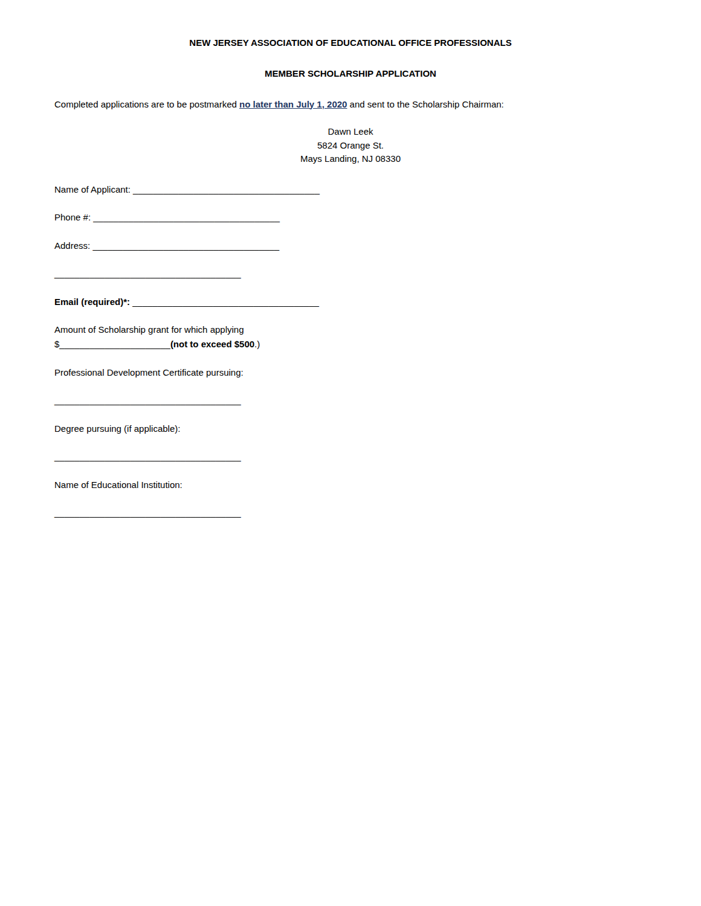NEW JERSEY ASSOCIATION OF EDUCATIONAL OFFICE PROFESSIONALS
MEMBER SCHOLARSHIP APPLICATION
Completed applications are to be postmarked no later than July 1, 2020 and sent to the Scholarship Chairman:
Dawn Leek
5824 Orange St.
Mays Landing, NJ 08330
Name of Applicant: _____________________________________
Phone #: _____________________________________
Address: _____________________________________
_____________________________________
Email (required)*: _____________________________________
Amount of Scholarship grant for which applying
$______________________(not to exceed $500.)
Professional Development Certificate pursuing: _____________________________________
Degree pursuing (if applicable): _____________________________________
Name of Educational Institution: _____________________________________